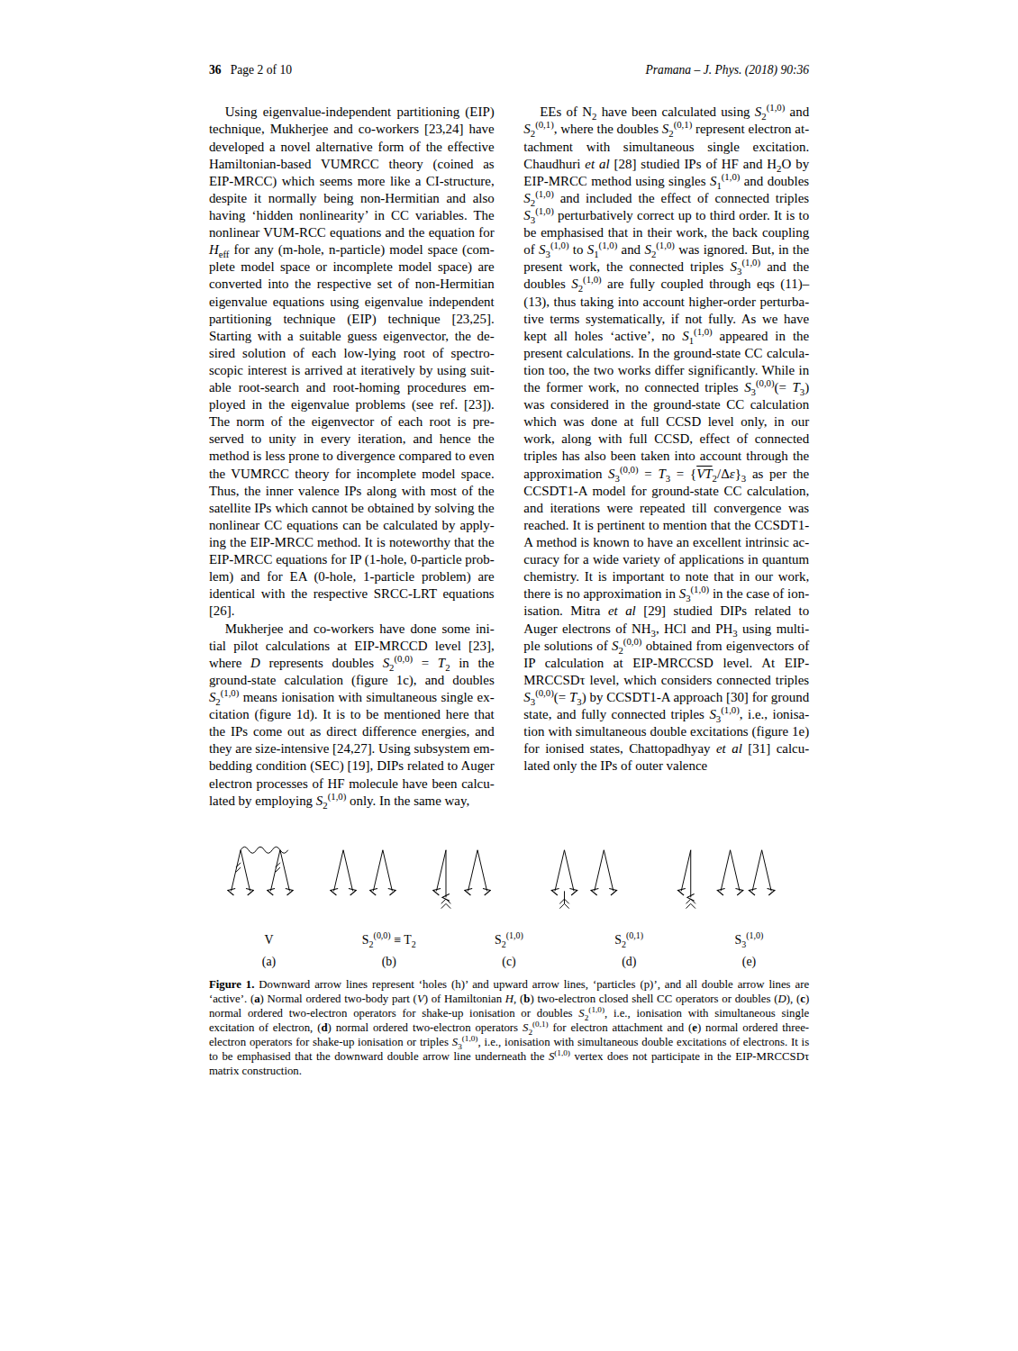36 Page 2 of 10
Pramana – J. Phys. (2018) 90:36
Using eigenvalue-independent partitioning (EIP) technique, Mukherjee and co-workers [23,24] have developed a novel alternative form of the effective Hamiltonian-based VUMRCC theory (coined as EIP-MRCC) which seems more like a CI-structure, despite it normally being non-Hermitian and also having ‘hidden nonlinearity’ in CC variables. The nonlinear VUM-RCC equations and the equation for Heff for any (m-hole, n-particle) model space (complete model space or incomplete model space) are converted into the respective set of non-Hermitian eigenvalue equations using eigenvalue independent partitioning technique (EIP) technique [23,25]. Starting with a suitable guess eigenvector, the desired solution of each low-lying root of spectroscopic interest is arrived at iteratively by using suitable root-search and root-homing procedures employed in the eigenvalue problems (see ref. [23]). The norm of the eigenvector of each root is preserved to unity in every iteration, and hence the method is less prone to divergence compared to even the VUMRCC theory for incomplete model space. Thus, the inner valence IPs along with most of the satellite IPs which cannot be obtained by solving the nonlinear CC equations can be calculated by applying the EIP-MRCC method. It is noteworthy that the EIP-MRCC equations for IP (1-hole, 0-particle problem) and for EA (0-hole, 1-particle problem) are identical with the respective SRCC-LRT equations [26].
Mukherjee and co-workers have done some initial pilot calculations at EIP-MRCCD level [23], where D represents doubles S2(0,0) = T2 in the ground-state calculation (figure 1c), and doubles S2(1,0) means ionisation with simultaneous single excitation (figure 1d). It is to be mentioned here that the IPs come out as direct difference energies, and they are size-intensive [24,27]. Using subsystem embedding condition (SEC) [19], DIPs related to Auger electron processes of HF molecule have been calculated by employing S2(1,0) only. In the same way,
EEs of N2 have been calculated using S2(1,0) and S2(0,1), where the doubles S2(0,1) represent electron attachment with simultaneous single excitation. Chaudhuri et al [28] studied IPs of HF and H2O by EIP-MRCC method using singles S1(1,0) and doubles S2(1,0) and included the effect of connected triples S3(1,0) perturbatively correct up to third order. It is to be emphasised that in their work, the back coupling of S3(1,0) to S1(1,0) and S2(1,0) was ignored. But, in the present work, the connected triples S3(1,0) and the doubles S2(1,0) are fully coupled through eqs (11)–(13), thus taking into account higher-order perturbative terms systematically, if not fully. As we have kept all holes ‘active’, no S1(1,0) appeared in the present calculations. In the ground-state CC calculation too, the two works differ significantly. While in the former work, no connected triples S3(0,0)(= T3) was considered in the ground-state CC calculation which was done at full CCSD level only, in our work, along with full CCSD, effect of connected triples has also been taken into account through the approximation S3(0,0) = T3 = {VT2/Δε}3 as per the CCSDT1-A model for ground-state CC calculation, and iterations were repeated till convergence was reached. It is pertinent to mention that the CCSDT1-A method is known to have an excellent intrinsic accuracy for a wide variety of applications in quantum chemistry. It is important to note that in our work, there is no approximation in S3(1,0) in the case of ionisation. Mitra et al [29] studied DIPs related to Auger electrons of NH3, HCl and PH3 using multiple solutions of S2(0,0) obtained from eigenvectors of IP calculation at EIP-MRCCSD level. At EIP-MRCCSDτ level, which considers connected triples S3(0,0)(= T3) by CCSDT1-A approach [30] for ground state, and fully connected triples S3(1,0), i.e., ionisation with simultaneous double excitations (figure 1e) for ionised states, Chattopadhyay et al [31] calculated only the IPs of outer valence
V
S2(0,0) ≡ T2
S2(1,0)
S2(0,1)
S3(1,0)
(a)
(b)
(c)
(d)
(e)
Figure 1. Downward arrow lines represent ‘holes (h)’ and upward arrow lines, ‘particles (p)’, and all double arrow lines are ‘active’. (a) Normal ordered two-body part (V) of Hamiltonian H, (b) two-electron closed shell CC operators or doubles (D), (c) normal ordered two-electron operators for shake-up ionisation or doubles S2(1,0), i.e., ionisation with simultaneous single excitation of electron, (d) normal ordered two-electron operators S2(0,1) for electron attachment and (e) normal ordered three-electron operators for shake-up ionisation or triples S3(1,0), i.e., ionisation with simultaneous double excitations of electrons. It is to be emphasised that the downward double arrow line underneath the S(1,0) vertex does not participate in the EIP-MRCCSDτ matrix construction.